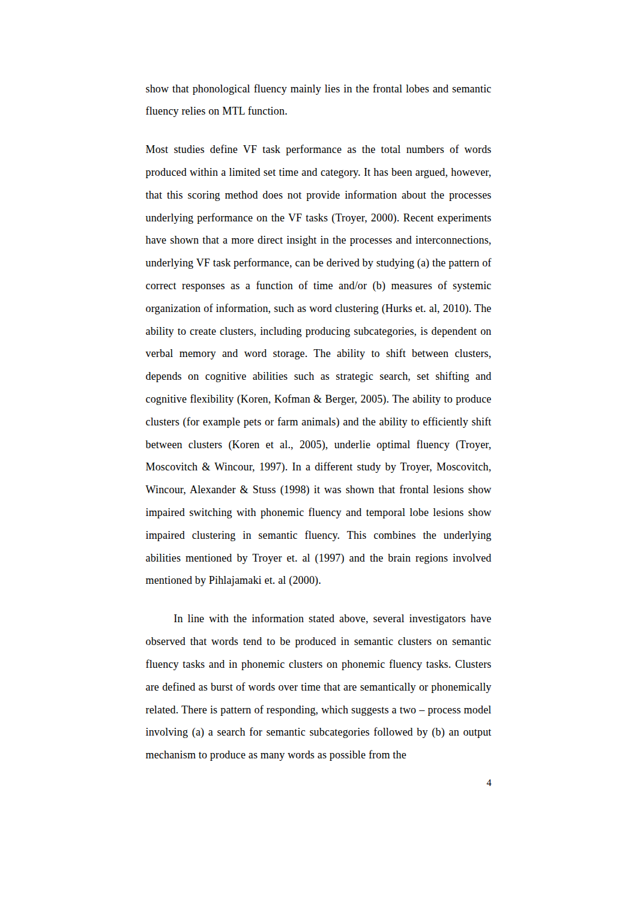show that phonological fluency mainly lies in the frontal lobes and semantic fluency relies on MTL function.
Most studies define VF task performance as the total numbers of words produced within a limited set time and category. It has been argued, however, that this scoring method does not provide information about the processes underlying performance on the VF tasks (Troyer, 2000). Recent experiments have shown that a more direct insight in the processes and interconnections, underlying VF task performance, can be derived by studying (a) the pattern of correct responses as a function of time and/or (b) measures of systemic organization of information, such as word clustering (Hurks et. al, 2010). The ability to create clusters, including producing subcategories, is dependent on verbal memory and word storage. The ability to shift between clusters, depends on cognitive abilities such as strategic search, set shifting and cognitive flexibility (Koren, Kofman & Berger, 2005). The ability to produce clusters (for example pets or farm animals) and the ability to efficiently shift between clusters (Koren et al., 2005), underlie optimal fluency (Troyer, Moscovitch & Wincour, 1997). In a different study by Troyer, Moscovitch, Wincour, Alexander & Stuss (1998) it was shown that frontal lesions show impaired switching with phonemic fluency and temporal lobe lesions show impaired clustering in semantic fluency. This combines the underlying abilities mentioned by Troyer et. al (1997) and the brain regions involved mentioned by Pihlajamaki et. al (2000).
In line with the information stated above, several investigators have observed that words tend to be produced in semantic clusters on semantic fluency tasks and in phonemic clusters on phonemic fluency tasks. Clusters are defined as burst of words over time that are semantically or phonemically related. There is pattern of responding, which suggests a two – process model involving (a) a search for semantic subcategories followed by (b) an output mechanism to produce as many words as possible from the
4